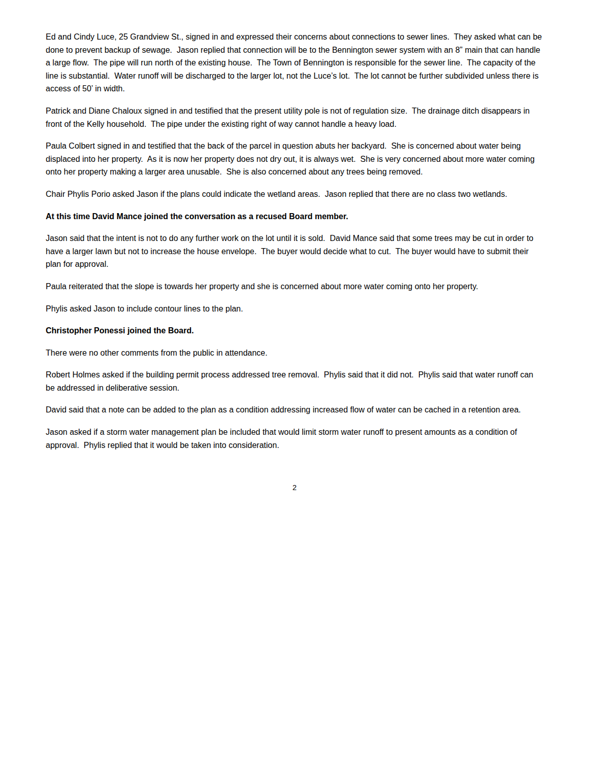Ed and Cindy Luce, 25 Grandview St., signed in and expressed their concerns about connections to sewer lines. They asked what can be done to prevent backup of sewage. Jason replied that connection will be to the Bennington sewer system with an 8” main that can handle a large flow. The pipe will run north of the existing house. The Town of Bennington is responsible for the sewer line. The capacity of the line is substantial. Water runoff will be discharged to the larger lot, not the Luce’s lot. The lot cannot be further subdivided unless there is access of 50’ in width.
Patrick and Diane Chaloux signed in and testified that the present utility pole is not of regulation size. The drainage ditch disappears in front of the Kelly household. The pipe under the existing right of way cannot handle a heavy load.
Paula Colbert signed in and testified that the back of the parcel in question abuts her backyard. She is concerned about water being displaced into her property. As it is now her property does not dry out, it is always wet. She is very concerned about more water coming onto her property making a larger area unusable. She is also concerned about any trees being removed.
Chair Phylis Porio asked Jason if the plans could indicate the wetland areas. Jason replied that there are no class two wetlands.
At this time David Mance joined the conversation as a recused Board member.
Jason said that the intent is not to do any further work on the lot until it is sold. David Mance said that some trees may be cut in order to have a larger lawn but not to increase the house envelope. The buyer would decide what to cut. The buyer would have to submit their plan for approval.
Paula reiterated that the slope is towards her property and she is concerned about more water coming onto her property.
Phylis asked Jason to include contour lines to the plan.
Christopher Ponessi joined the Board.
There were no other comments from the public in attendance.
Robert Holmes asked if the building permit process addressed tree removal. Phylis said that it did not. Phylis said that water runoff can be addressed in deliberative session.
David said that a note can be added to the plan as a condition addressing increased flow of water can be cached in a retention area.
Jason asked if a storm water management plan be included that would limit storm water runoff to present amounts as a condition of approval. Phylis replied that it would be taken into consideration.
2